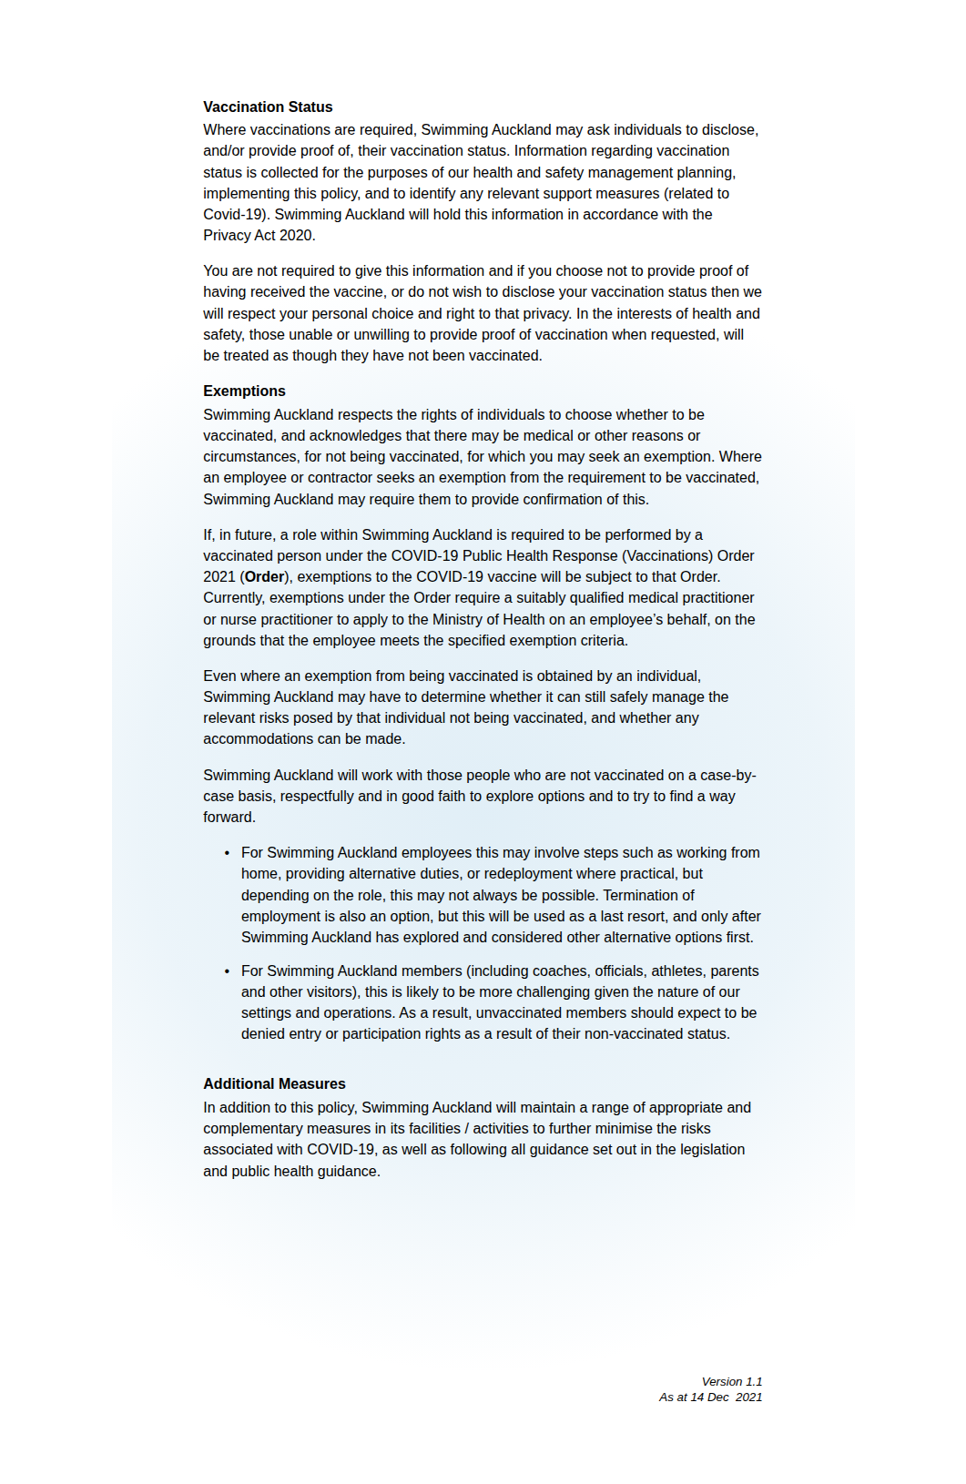Vaccination Status
Where vaccinations are required, Swimming Auckland may ask individuals to disclose, and/or provide proof of, their vaccination status. Information regarding vaccination status is collected for the purposes of our health and safety management planning, implementing this policy, and to identify any relevant support measures (related to Covid-19). Swimming Auckland will hold this information in accordance with the Privacy Act 2020.
You are not required to give this information and if you choose not to provide proof of having received the vaccine, or do not wish to disclose your vaccination status then we will respect your personal choice and right to that privacy. In the interests of health and safety, those unable or unwilling to provide proof of vaccination when requested, will be treated as though they have not been vaccinated.
Exemptions
Swimming Auckland respects the rights of individuals to choose whether to be vaccinated, and acknowledges that there may be medical or other reasons or circumstances, for not being vaccinated, for which you may seek an exemption. Where an employee or contractor seeks an exemption from the requirement to be vaccinated, Swimming Auckland may require them to provide confirmation of this.
If, in future, a role within Swimming Auckland is required to be performed by a vaccinated person under the COVID-19 Public Health Response (Vaccinations) Order 2021 (Order), exemptions to the COVID-19 vaccine will be subject to that Order. Currently, exemptions under the Order require a suitably qualified medical practitioner or nurse practitioner to apply to the Ministry of Health on an employee’s behalf, on the grounds that the employee meets the specified exemption criteria.
Even where an exemption from being vaccinated is obtained by an individual, Swimming Auckland may have to determine whether it can still safely manage the relevant risks posed by that individual not being vaccinated, and whether any accommodations can be made.
Swimming Auckland will work with those people who are not vaccinated on a case-by-case basis, respectfully and in good faith to explore options and to try to find a way forward.
For Swimming Auckland employees this may involve steps such as working from home, providing alternative duties, or redeployment where practical, but depending on the role, this may not always be possible. Termination of employment is also an option, but this will be used as a last resort, and only after Swimming Auckland has explored and considered other alternative options first.
For Swimming Auckland members (including coaches, officials, athletes, parents and other visitors), this is likely to be more challenging given the nature of our settings and operations. As a result, unvaccinated members should expect to be denied entry or participation rights as a result of their non-vaccinated status.
Additional Measures
In addition to this policy, Swimming Auckland will maintain a range of appropriate and complementary measures in its facilities / activities to further minimise the risks associated with COVID-19, as well as following all guidance set out in the legislation and public health guidance.
Version 1.1
As at 14 Dec 2021